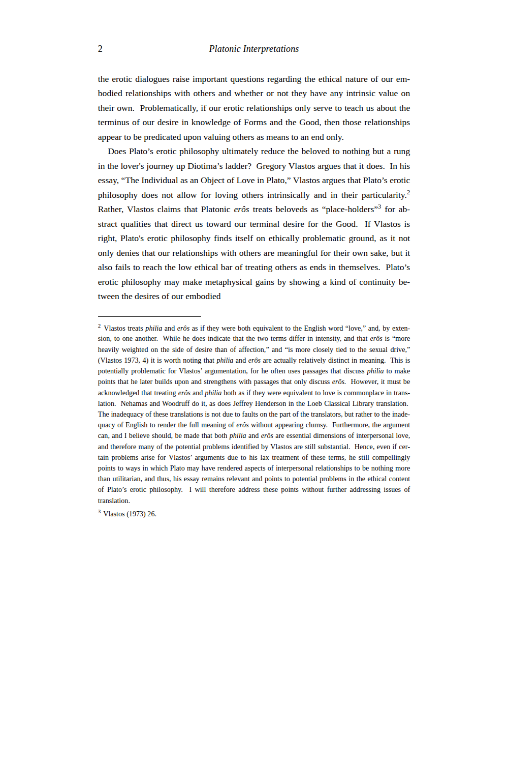2
Platonic Interpretations
the erotic dialogues raise important questions regarding the ethical nature of our embodied relationships with others and whether or not they have any intrinsic value on their own. Problematically, if our erotic relationships only serve to teach us about the terminus of our desire in knowledge of Forms and the Good, then those relationships appear to be predicated upon valuing others as means to an end only.
Does Plato’s erotic philosophy ultimately reduce the beloved to nothing but a rung in the lover's journey up Diotima’s ladder? Gregory Vlastos argues that it does. In his essay, “The Individual as an Object of Love in Plato,” Vlastos argues that Plato’s erotic philosophy does not allow for loving others intrinsically and in their particularity.2 Rather, Vlastos claims that Platonic erôs treats beloveds as “place-holders”3 for abstract qualities that direct us toward our terminal desire for the Good. If Vlastos is right, Plato's erotic philosophy finds itself on ethically problematic ground, as it not only denies that our relationships with others are meaningful for their own sake, but it also fails to reach the low ethical bar of treating others as ends in themselves. Plato’s erotic philosophy may make metaphysical gains by showing a kind of continuity between the desires of our embodied
2 Vlastos treats philia and erôs as if they were both equivalent to the English word “love,” and, by extension, to one another. While he does indicate that the two terms differ in intensity, and that erôs is “more heavily weighted on the side of desire than of affection,” and “is more closely tied to the sexual drive,” (Vlastos 1973, 4) it is worth noting that philia and erôs are actually relatively distinct in meaning. This is potentially problematic for Vlastos’ argumentation, for he often uses passages that discuss philia to make points that he later builds upon and strengthens with passages that only discuss erôs. However, it must be acknowledged that treating erôs and philia both as if they were equivalent to love is commonplace in translation. Nehamas and Woodruff do it, as does Jeffrey Henderson in the Loeb Classical Library translation. The inadequacy of these translations is not due to faults on the part of the translators, but rather to the inadequacy of English to render the full meaning of erôs without appearing clumsy. Furthermore, the argument can, and I believe should, be made that both philia and erôs are essential dimensions of interpersonal love, and therefore many of the potential problems identified by Vlastos are still substantial. Hence, even if certain problems arise for Vlastos’ arguments due to his lax treatment of these terms, he still compellingly points to ways in which Plato may have rendered aspects of interpersonal relationships to be nothing more than utilitarian, and thus, his essay remains relevant and points to potential problems in the ethical content of Plato’s erotic philosophy. I will therefore address these points without further addressing issues of translation.
3 Vlastos (1973) 26.